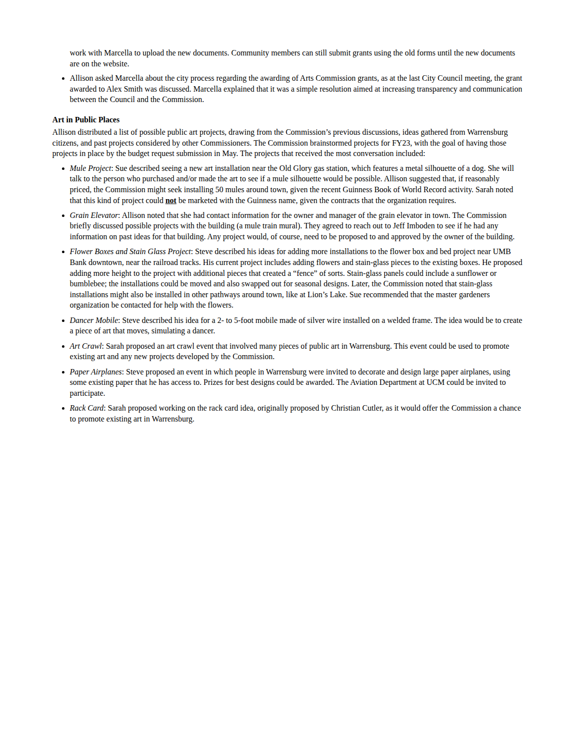work with Marcella to upload the new documents. Community members can still submit grants using the old forms until the new documents are on the website.
Allison asked Marcella about the city process regarding the awarding of Arts Commission grants, as at the last City Council meeting, the grant awarded to Alex Smith was discussed. Marcella explained that it was a simple resolution aimed at increasing transparency and communication between the Council and the Commission.
Art in Public Places
Allison distributed a list of possible public art projects, drawing from the Commission’s previous discussions, ideas gathered from Warrensburg citizens, and past projects considered by other Commissioners. The Commission brainstormed projects for FY23, with the goal of having those projects in place by the budget request submission in May. The projects that received the most conversation included:
Mule Project: Sue described seeing a new art installation near the Old Glory gas station, which features a metal silhouette of a dog. She will talk to the person who purchased and/or made the art to see if a mule silhouette would be possible. Allison suggested that, if reasonably priced, the Commission might seek installing 50 mules around town, given the recent Guinness Book of World Record activity. Sarah noted that this kind of project could not be marketed with the Guinness name, given the contracts that the organization requires.
Grain Elevator: Allison noted that she had contact information for the owner and manager of the grain elevator in town. The Commission briefly discussed possible projects with the building (a mule train mural). They agreed to reach out to Jeff Imboden to see if he had any information on past ideas for that building. Any project would, of course, need to be proposed to and approved by the owner of the building.
Flower Boxes and Stain Glass Project: Steve described his ideas for adding more installations to the flower box and bed project near UMB Bank downtown, near the railroad tracks. His current project includes adding flowers and stain-glass pieces to the existing boxes. He proposed adding more height to the project with additional pieces that created a “fence” of sorts. Stain-glass panels could include a sunflower or bumblebee; the installations could be moved and also swapped out for seasonal designs. Later, the Commission noted that stain-glass installations might also be installed in other pathways around town, like at Lion’s Lake. Sue recommended that the master gardeners organization be contacted for help with the flowers.
Dancer Mobile: Steve described his idea for a 2- to 5-foot mobile made of silver wire installed on a welded frame. The idea would be to create a piece of art that moves, simulating a dancer.
Art Crawl: Sarah proposed an art crawl event that involved many pieces of public art in Warrensburg. This event could be used to promote existing art and any new projects developed by the Commission.
Paper Airplanes: Steve proposed an event in which people in Warrensburg were invited to decorate and design large paper airplanes, using some existing paper that he has access to. Prizes for best designs could be awarded. The Aviation Department at UCM could be invited to participate.
Rack Card: Sarah proposed working on the rack card idea, originally proposed by Christian Cutler, as it would offer the Commission a chance to promote existing art in Warrensburg.